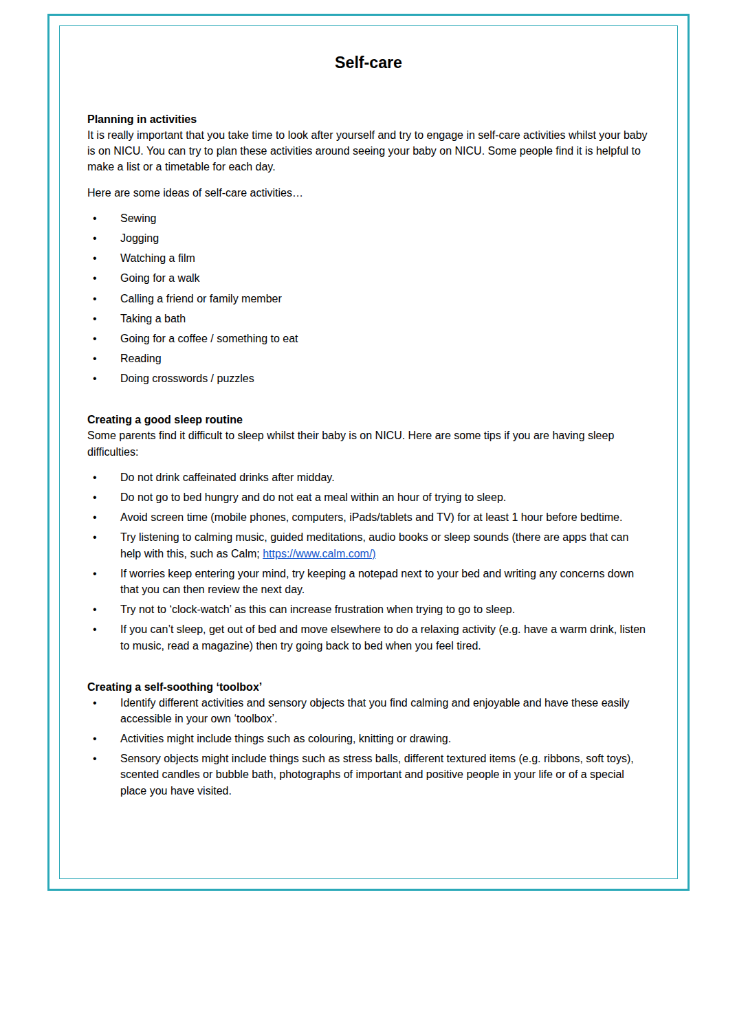Self-care
Planning in activities
It is really important that you take time to look after yourself and try to engage in self-care activities whilst your baby is on NICU. You can try to plan these activities around seeing your baby on NICU. Some people find it is helpful to make a list or a timetable for each day.
Here are some ideas of self-care activities…
Sewing
Jogging
Watching a film
Going for a walk
Calling a friend or family member
Taking a bath
Going for a coffee / something to eat
Reading
Doing crosswords / puzzles
Creating a good sleep routine
Some parents find it difficult to sleep whilst their baby is on NICU. Here are some tips if you are having sleep difficulties:
Do not drink caffeinated drinks after midday.
Do not go to bed hungry and do not eat a meal within an hour of trying to sleep.
Avoid screen time (mobile phones, computers, iPads/tablets and TV) for at least 1 hour before bedtime.
Try listening to calming music, guided meditations, audio books or sleep sounds (there are apps that can help with this, such as Calm; https://www.calm.com/)
If worries keep entering your mind, try keeping a notepad next to your bed and writing any concerns down that you can then review the next day.
Try not to ‘clock-watch’ as this can increase frustration when trying to go to sleep.
If you can’t sleep, get out of bed and move elsewhere to do a relaxing activity (e.g. have a warm drink, listen to music, read a magazine) then try going back to bed when you feel tired.
Creating a self-soothing ‘toolbox’
Identify different activities and sensory objects that you find calming and enjoyable and have these easily accessible in your own ‘toolbox’.
Activities might include things such as colouring, knitting or drawing.
Sensory objects might include things such as stress balls, different textured items (e.g. ribbons, soft toys), scented candles or bubble bath, photographs of important and positive people in your life or of a special place you have visited.